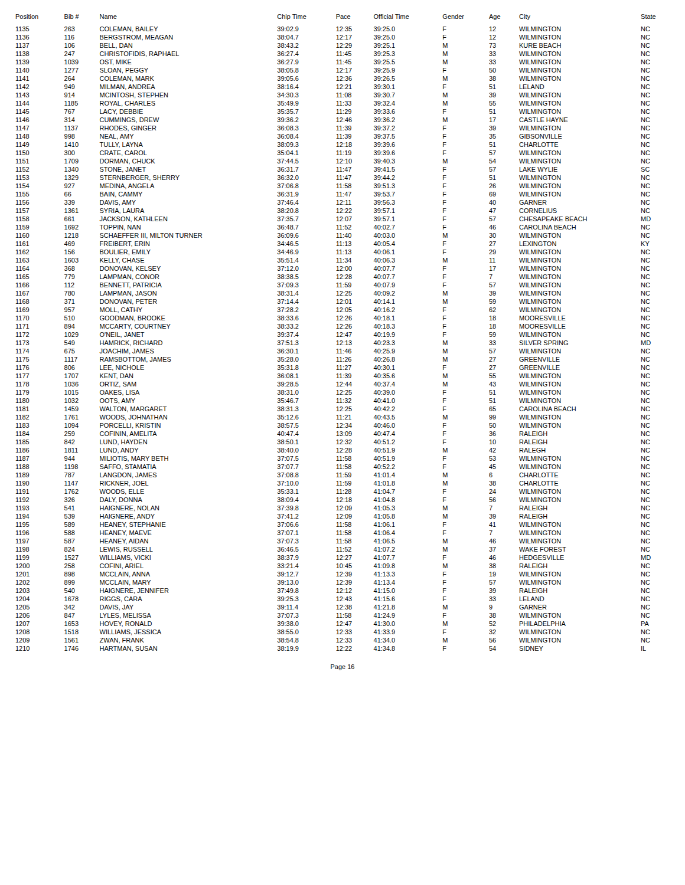| Position | Bib # | Name | Chip Time | Pace | Official Time | Gender | Age | City | State |
| --- | --- | --- | --- | --- | --- | --- | --- | --- | --- |
| 1135 | 263 | COLEMAN, BAILEY | 39:02.9 | 12:35 | 39:25.0 | F | 12 | WILMINGTON | NC |
| 1136 | 116 | BERGSTROM, MEAGAN | 38:04.7 | 12:17 | 39:25.0 | F | 12 | WILMINGTON | NC |
| 1137 | 106 | BELL, DAN | 38:43.2 | 12:29 | 39:25.1 | M | 73 | KURE BEACH | NC |
| 1138 | 247 | CHRISTOFIDIS, RAPHAEL | 36:27.4 | 11:45 | 39:25.3 | M | 33 | WILMINGTON | NC |
| 1139 | 1039 | OST, MIKE | 36:27.9 | 11:45 | 39:25.5 | M | 33 | WILMINGTON | NC |
| 1140 | 1277 | SLOAN, PEGGY | 38:05.8 | 12:17 | 39:25.9 | F | 50 | WILMINGTON | NC |
| 1141 | 264 | COLEMAN, MARK | 39:05.6 | 12:36 | 39:26.5 | M | 38 | WILMINGTON | NC |
| 1142 | 949 | MILMAN, ANDREA | 38:16.4 | 12:21 | 39:30.1 | F | 51 | LELAND | NC |
| 1143 | 914 | MCINTOSH, STEPHEN | 34:30.3 | 11:08 | 39:30.7 | M | 39 | WILMINGTON | NC |
| 1144 | 1185 | ROYAL, CHARLES | 35:49.9 | 11:33 | 39:32.4 | M | 55 | WILMINGTON | NC |
| 1145 | 767 | LACY, DEBBIE | 35:35.7 | 11:29 | 39:33.6 | F | 51 | WILMINGTON | NC |
| 1146 | 314 | CUMMINGS, DREW | 39:36.2 | 12:46 | 39:36.2 | M | 17 | CASTLE HAYNE | NC |
| 1147 | 1137 | RHODES, GINGER | 36:08.3 | 11:39 | 39:37.2 | F | 39 | WILMINGTON | NC |
| 1148 | 998 | NEAL, AMY | 36:08.4 | 11:39 | 39:37.5 | F | 35 | GIBSONVILLE | NC |
| 1149 | 1410 | TULLY, LAYNA | 38:09.3 | 12:18 | 39:39.6 | F | 51 | CHARLOTTE | NC |
| 1150 | 300 | CRATE, CAROL | 35:04.1 | 11:19 | 39:39.6 | F | 57 | WILMINGTON | NC |
| 1151 | 1709 | DORMAN, CHUCK | 37:44.5 | 12:10 | 39:40.3 | M | 54 | WILMINGTON | NC |
| 1152 | 1340 | STONE, JANET | 36:31.7 | 11:47 | 39:41.5 | F | 57 | LAKE WYLIE | SC |
| 1153 | 1329 | STERNBERGER, SHERRY | 36:32.0 | 11:47 | 39:44.2 | F | 51 | WILMINGTON | NC |
| 1154 | 927 | MEDINA, ANGELA | 37:06.8 | 11:58 | 39:51.3 | F | 26 | WILMINGTON | NC |
| 1155 | 66 | BAIN, CAMMY | 36:31.9 | 11:47 | 39:53.7 | F | 69 | WILMINGTON | NC |
| 1156 | 339 | DAVIS, AMY | 37:46.4 | 12:11 | 39:56.3 | F | 40 | GARNER | NC |
| 1157 | 1361 | SYRIA, LAURA | 38:20.8 | 12:22 | 39:57.1 | F | 47 | CORNELIUS | NC |
| 1158 | 661 | JACKSON, KATHLEEN | 37:35.7 | 12:07 | 39:57.1 | F | 57 | CHESAPEAKE BEACH | MD |
| 1159 | 1692 | TOPPIN, NAN | 36:48.7 | 11:52 | 40:02.7 | F | 46 | CAROLINA BEACH | NC |
| 1160 | 1218 | SCHAEFFER III, MILTON TURNER | 36:09.6 | 11:40 | 40:03.0 | M | 30 | WILMINGTON | NC |
| 1161 | 469 | FREIBERT, ERIN | 34:46.5 | 11:13 | 40:05.4 | F | 27 | LEXINGTON | KY |
| 1162 | 156 | BOULIER, EMILY | 34:46.9 | 11:13 | 40:06.1 | F | 29 | WILMINGTON | NC |
| 1163 | 1603 | KELLY, CHASE | 35:51.4 | 11:34 | 40:06.3 | M | 11 | WILMINGTON | NC |
| 1164 | 368 | DONOVAN, KELSEY | 37:12.0 | 12:00 | 40:07.7 | F | 17 | WILMINGTON | NC |
| 1165 | 779 | LAMPMAN, CONOR | 38:38.5 | 12:28 | 40:07.7 | F | 7 | WILMINGTON | NC |
| 1166 | 112 | BENNETT, PATRICIA | 37:09.3 | 11:59 | 40:07.9 | F | 57 | WILMINGTON | NC |
| 1167 | 780 | LAMPMAN, JASON | 38:31.4 | 12:25 | 40:09.2 | M | 39 | WILMINGTON | NC |
| 1168 | 371 | DONOVAN, PETER | 37:14.4 | 12:01 | 40:14.1 | M | 59 | WILMINGTON | NC |
| 1169 | 957 | MOLL, CATHY | 37:28.2 | 12:05 | 40:16.2 | F | 62 | WILMINGTON | NC |
| 1170 | 510 | GOODMAN, BROOKE | 38:33.6 | 12:26 | 40:18.1 | F | 18 | MOORESVILLE | NC |
| 1171 | 894 | MCCARTY, COURTNEY | 38:33.2 | 12:26 | 40:18.3 | F | 18 | MOORESVILLE | NC |
| 1172 | 1029 | O'NEIL, JANET | 39:37.4 | 12:47 | 40:19.9 | F | 59 | WILMINGTON | NC |
| 1173 | 549 | HAMRICK, RICHARD | 37:51.3 | 12:13 | 40:23.3 | M | 33 | SILVER SPRING | MD |
| 1174 | 675 | JOACHIM, JAMES | 36:30.1 | 11:46 | 40:25.9 | M | 57 | WILMINGTON | NC |
| 1175 | 1117 | RAMSBOTTOM, JAMES | 35:28.0 | 11:26 | 40:26.8 | M | 27 | GREENVILLE | NC |
| 1176 | 806 | LEE, NICHOLE | 35:31.8 | 11:27 | 40:30.1 | F | 27 | GREENVILLE | NC |
| 1177 | 1707 | KENT, DAN | 36:08.1 | 11:39 | 40:35.6 | M | 55 | WILMINGTON | NC |
| 1178 | 1036 | ORTIZ, SAM | 39:28.5 | 12:44 | 40:37.4 | M | 43 | WILMINGTON | NC |
| 1179 | 1015 | OAKES, LISA | 38:31.0 | 12:25 | 40:39.0 | F | 51 | WILMINGTON | NC |
| 1180 | 1032 | OOTS, AMY | 35:46.7 | 11:32 | 40:41.0 | F | 51 | WILMINGTON | NC |
| 1181 | 1459 | WALTON, MARGARET | 38:31.3 | 12:25 | 40:42.2 | F | 65 | CAROLINA BEACH | NC |
| 1182 | 1761 | WOODS, JOHNATHAN | 35:12.6 | 11:21 | 40:43.5 | M | 99 | WILMINGTON | NC |
| 1183 | 1094 | PORCELLI, KRISTIN | 38:57.5 | 12:34 | 40:46.0 | F | 50 | WILMINGTON | NC |
| 1184 | 259 | COFININ, AMELITA | 40:47.4 | 13:09 | 40:47.4 | F | 36 | RALEIGH | NC |
| 1185 | 842 | LUND, HAYDEN | 38:50.1 | 12:32 | 40:51.2 | F | 10 | RALEIGH | NC |
| 1186 | 1811 | LUND, ANDY | 38:40.0 | 12:28 | 40:51.9 | M | 42 | RALEGH | NC |
| 1187 | 944 | MILIOTIS, MARY BETH | 37:07.5 | 11:58 | 40:51.9 | F | 53 | WILMINGTON | NC |
| 1188 | 1198 | SAFFO, STAMATIA | 37:07.7 | 11:58 | 40:52.2 | F | 45 | WILMINGTON | NC |
| 1189 | 787 | LANGDON, JAMES | 37:08.8 | 11:59 | 41:01.4 | M | 6 | CHARLOTTE | NC |
| 1190 | 1147 | RICKNER, JOEL | 37:10.0 | 11:59 | 41:01.8 | M | 38 | CHARLOTTE | NC |
| 1191 | 1762 | WOODS, ELLE | 35:33.1 | 11:28 | 41:04.7 | F | 24 | WILMINGTON | NC |
| 1192 | 326 | DALY, DONNA | 38:09.4 | 12:18 | 41:04.8 | F | 56 | WILMINGTON | NC |
| 1193 | 541 | HAIGNERE, NOLAN | 37:39.8 | 12:09 | 41:05.3 | M | 7 | RALEIGH | NC |
| 1194 | 539 | HAIGNERE, ANDY | 37:41.2 | 12:09 | 41:05.8 | M | 39 | RALEIGH | NC |
| 1195 | 589 | HEANEY, STEPHANIE | 37:06.6 | 11:58 | 41:06.1 | F | 41 | WILMINGTON | NC |
| 1196 | 588 | HEANEY, MAEVE | 37:07.1 | 11:58 | 41:06.4 | F | 7 | WILMINGTON | NC |
| 1197 | 587 | HEANEY, AIDAN | 37:07.3 | 11:58 | 41:06.5 | M | 46 | WILMINGTON | NC |
| 1198 | 824 | LEWIS, RUSSELL | 36:46.5 | 11:52 | 41:07.2 | M | 37 | WAKE FOREST | NC |
| 1199 | 1527 | WILLIAMS, VICKI | 38:37.9 | 12:27 | 41:07.7 | F | 46 | HEDGESVILLE | MD |
| 1200 | 258 | COFINI, ARIEL | 33:21.4 | 10:45 | 41:09.8 | M | 38 | RALEIGH | NC |
| 1201 | 898 | MCCLAIN, ANNA | 39:12.7 | 12:39 | 41:13.3 | F | 19 | WILMINGTON | NC |
| 1202 | 899 | MCCLAIN, MARY | 39:13.0 | 12:39 | 41:13.4 | F | 57 | WILMINGTON | NC |
| 1203 | 540 | HAIGNERE, JENNIFER | 37:49.8 | 12:12 | 41:15.0 | F | 39 | RALEIGH | NC |
| 1204 | 1678 | RIGGS, CARA | 39:25.3 | 12:43 | 41:15.6 | F | 33 | LELAND | NC |
| 1205 | 342 | DAVIS, JAY | 39:11.4 | 12:38 | 41:21.8 | M | 9 | GARNER | NC |
| 1206 | 847 | LYLES, MELISSA | 37:07.3 | 11:58 | 41:24.9 | F | 38 | WILMINGTON | NC |
| 1207 | 1653 | HOVEY, RONALD | 39:38.0 | 12:47 | 41:30.0 | M | 52 | PHILADELPHIA | PA |
| 1208 | 1518 | WILLIAMS, JESSICA | 38:55.0 | 12:33 | 41:33.9 | F | 32 | WILMINGTON | NC |
| 1209 | 1561 | ZWAN, FRANK | 38:54.8 | 12:33 | 41:34.0 | M | 56 | WILMINGTON | NC |
| 1210 | 1746 | HARTMAN, SUSAN | 38:19.9 | 12:22 | 41:34.8 | F | 54 | SIDNEY | IL |
Page 16